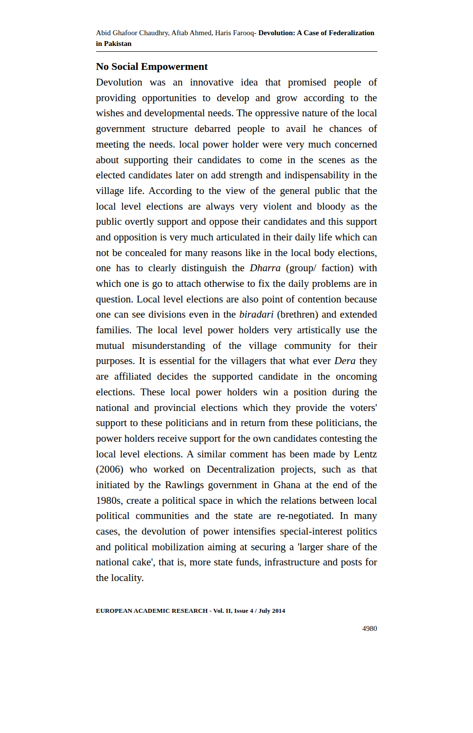Abid Ghafoor Chaudhry, Aftab Ahmed, Haris Farooq- Devolution: A Case of Federalization in Pakistan
No Social Empowerment
Devolution was an innovative idea that promised people of providing opportunities to develop and grow according to the wishes and developmental needs. The oppressive nature of the local government structure debarred people to avail he chances of meeting the needs. local power holder were very much concerned about supporting their candidates to come in the scenes as the elected candidates later on add strength and indispensability in the village life. According to the view of the general public that the local level elections are always very violent and bloody as the public overtly support and oppose their candidates and this support and opposition is very much articulated in their daily life which can not be concealed for many reasons like in the local body elections, one has to clearly distinguish the Dharra (group/ faction) with which one is go to attach otherwise to fix the daily problems are in question. Local level elections are also point of contention because one can see divisions even in the biradari (brethren) and extended families. The local level power holders very artistically use the mutual misunderstanding of the village community for their purposes. It is essential for the villagers that what ever Dera they are affiliated decides the supported candidate in the oncoming elections. These local power holders win a position during the national and provincial elections which they provide the voters' support to these politicians and in return from these politicians, the power holders receive support for the own candidates contesting the local level elections. A similar comment has been made by Lentz (2006) who worked on Decentralization projects, such as that initiated by the Rawlings government in Ghana at the end of the 1980s, create a political space in which the relations between local political communities and the state are re-negotiated. In many cases, the devolution of power intensifies special-interest politics and political mobilization aiming at securing a 'larger share of the national cake', that is, more state funds, infrastructure and posts for the locality.
EUROPEAN ACADEMIC RESEARCH - Vol. II, Issue 4 / July 2014
4980